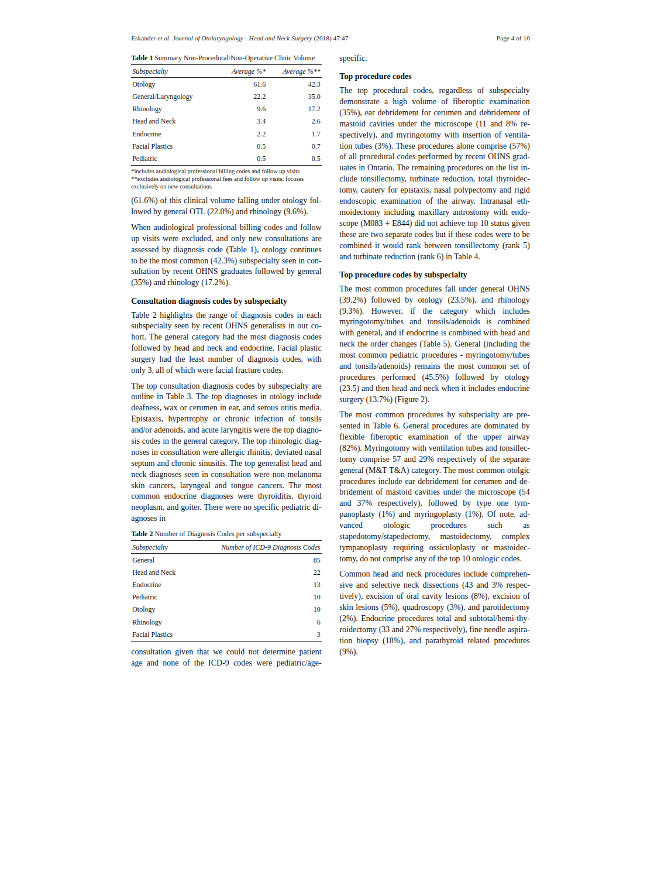Eskander et al. Journal of Otolaryngology - Head and Neck Surgery (2018) 47:47
Page 4 of 10
Table 1 Summary Non-Procedural/Non-Operative Clinic Volume
| Subspecialty | Average %* | Average %** |
| --- | --- | --- |
| Otology | 61.6 | 42.3 |
| General/Laryngology | 22.2 | 35.0 |
| Rhinology | 9.6 | 17.2 |
| Head and Neck | 3.4 | 2.6 |
| Endocrine | 2.2 | 1.7 |
| Facial Plastics | 0.5 | 0.7 |
| Pediatric | 0.5 | 0.5 |
*includes audiological professional billing codes and follow up visits
**excludes audiological professional fees and follow up visits; focuses exclusively on new consultations
(61.6%) of this clinical volume falling under otology followed by general OTL (22.0%) and rhinology (9.6%).
When audiological professional billing codes and follow up visits were excluded, and only new consultations are assessed by diagnosis code (Table 1), otology continues to be the most common (42.3%) subspecialty seen in consultation by recent OHNS graduates followed by general (35%) and rhinology (17.2%).
Consultation diagnosis codes by subspecialty
Table 2 highlights the range of diagnosis codes in each subspecialty seen by recent OHNS generalists in our cohort. The general category had the most diagnosis codes followed by head and neck and endocrine. Facial plastic surgery had the least number of diagnosis codes, with only 3, all of which were facial fracture codes.
The top consultation diagnosis codes by subspecialty are outline in Table 3. The top diagnoses in otology include deafness, wax or cerumen in ear, and serous otitis media. Epistaxis, hypertrophy or chronic infection of tonsils and/or adenoids, and acute laryngitis were the top diagnosis codes in the general category. The top rhinologic diagnoses in consultation were allergic rhinitis, deviated nasal septum and chronic sinusitis. The top generalist head and neck diagnoses seen in consultation were non-melanoma skin cancers, laryngeal and tongue cancers. The most common endocrine diagnoses were thyroiditis, thyroid neoplasm, and goiter. There were no specific pediatric diagnoses in
Table 2 Number of Diagnosis Codes per subspecialty
| Subspecialty | Number of ICD-9 Diagnosis Codes |
| --- | --- |
| General | 85 |
| Head and Neck | 22 |
| Endocrine | 13 |
| Pediatric | 10 |
| Otology | 10 |
| Rhinology | 6 |
| Facial Plastics | 3 |
consultation given that we could not determine patient age and none of the ICD-9 codes were pediatric/age-specific.
Top procedure codes
The top procedural codes, regardless of subspecialty demonstrate a high volume of fiberoptic examination (35%), ear debridement for cerumen and debridement of mastoid cavities under the microscope (11 and 8% respectively), and myringotomy with insertion of ventilation tubes (3%). These procedures alone comprise (57%) of all procedural codes performed by recent OHNS graduates in Ontario. The remaining procedures on the list include tonsillectomy, turbinate reduction, total thyroidectomy, cautery for epistaxis, nasal polypectomy and rigid endoscopic examination of the airway. Intranasal ethmoidectomy including maxillary antrostomy with endoscope (M083 + E844) did not achieve top 10 status given these are two separate codes but if these codes were to be combined it would rank between tonsillectomy (rank 5) and turbinate reduction (rank 6) in Table 4.
Top procedure codes by subspecialty
The most common procedures fall under general OHNS (39.2%) followed by otology (23.5%), and rhinology (9.3%). However, if the category which includes myringotomy/tubes and tonsils/adenoids is combined with general, and if endocrine is combined with head and neck the order changes (Table 5). General (including the most common pediatric procedures - myringotomy/tubes and tonsils/adenoids) remains the most common set of procedures performed (45.5%) followed by otology (23.5) and then head and neck when it includes endocrine surgery (13.7%) (Figure 2).
The most common procedures by subspecialty are presented in Table 6. General procedures are dominated by flexible fiberoptic examination of the upper airway (82%). Myringotomy with ventilation tubes and tonsillectomy comprise 57 and 29% respectively of the separate general (M&T T&A) category. The most common otolgic procedures include ear debridement for cerumen and debridement of mastoid cavities under the microscope (54 and 37% respectively), followed by type one tympanoplasty (1%) and myringoplasty (1%). Of note, advanced otologic procedures such as stapedotomy/stapedectomy, mastoidectomy, complex tympanoplasty requiring ossiculoplasty or mastoidectomy, do not comprise any of the top 10 otologic codes.
Common head and neck procedures include comprehensive and selective neck dissections (43 and 3% respectively), excision of oral cavity lesions (8%), excision of skin lesions (5%), quadroscopy (3%), and parotidectomy (2%). Endocrine procedures total and subtotal/hemi-thyroidectomy (33 and 27% respectively), fine needle aspiration biopsy (18%), and parathyroid related procedures (9%).